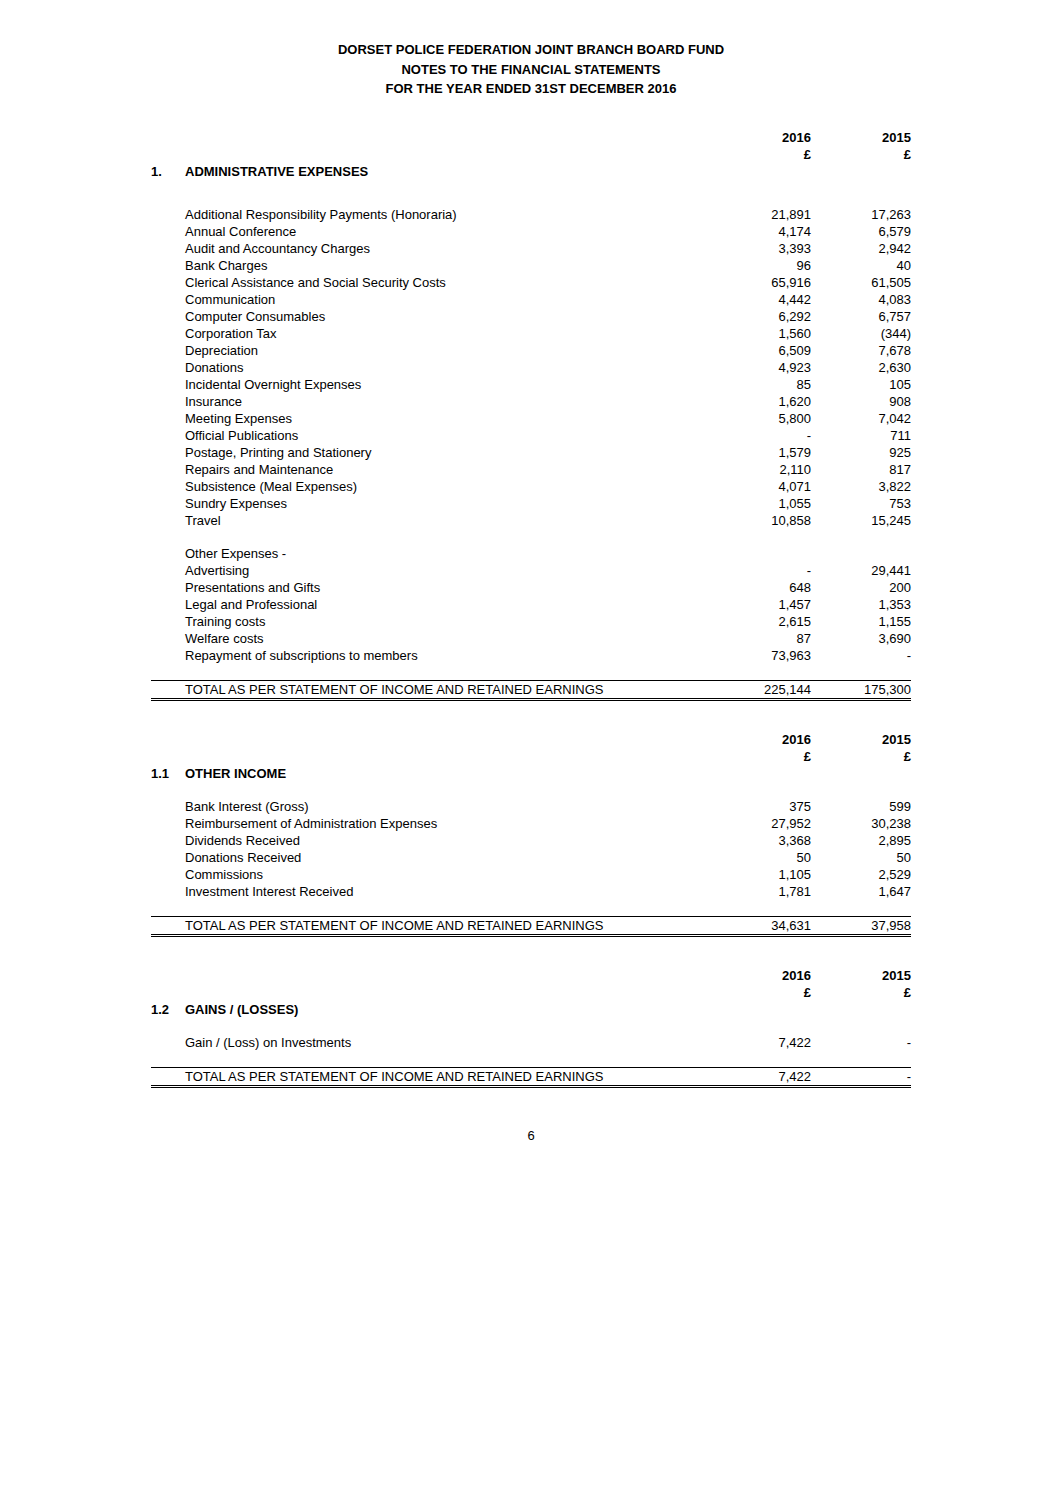Dorset Police Federation Joint Branch Board Fund
Notes to the Financial Statements
For the Year Ended 31st December 2016
| | | 2016 | 2015 |
| | | £ | £ |
| 1. | ADMINISTRATIVE EXPENSES | | |
| | Additional Responsibility Payments (Honoraria) | 21,891 | 17,263 |
| | Annual Conference | 4,174 | 6,579 |
| | Audit and Accountancy Charges | 3,393 | 2,942 |
| | Bank Charges | 96 | 40 |
| | Clerical Assistance and Social Security Costs | 65,916 | 61,505 |
| | Communication | 4,442 | 4,083 |
| | Computer Consumables | 6,292 | 6,757 |
| | Corporation Tax | 1,560 | (344) |
| | Depreciation | 6,509 | 7,678 |
| | Donations | 4,923 | 2,630 |
| | Incidental Overnight Expenses | 85 | 105 |
| | Insurance | 1,620 | 908 |
| | Meeting Expenses | 5,800 | 7,042 |
| | Official Publications | - | 711 |
| | Postage, Printing and Stationery | 1,579 | 925 |
| | Repairs and Maintenance | 2,110 | 817 |
| | Subsistence (Meal Expenses) | 4,071 | 3,822 |
| | Sundry Expenses | 1,055 | 753 |
| | Travel | 10,858 | 15,245 |
| | Other Expenses - | | |
| | Advertising | - | 29,441 |
| | Presentations and Gifts | 648 | 200 |
| | Legal and Professional | 1,457 | 1,353 |
| | Training costs | 2,615 | 1,155 |
| | Welfare costs | 87 | 3,690 |
| | Repayment of subscriptions to members | 73,963 | - |
| | TOTAL AS PER STATEMENT OF INCOME AND RETAINED EARNINGS | 225,144 | 175,300 |
| | | 2016 | 2015 |
| | | £ | £ |
| 1.1 | OTHER INCOME | | |
| | Bank Interest (Gross) | 375 | 599 |
| | Reimbursement of Administration Expenses | 27,952 | 30,238 |
| | Dividends Received | 3,368 | 2,895 |
| | Donations Received | 50 | 50 |
| | Commissions | 1,105 | 2,529 |
| | Investment Interest Received | 1,781 | 1,647 |
| | TOTAL AS PER STATEMENT OF INCOME AND RETAINED EARNINGS | 34,631 | 37,958 |
| | | 2016 | 2015 |
| | | £ | £ |
| 1.2 | GAINS / (LOSSES) | | |
| | Gain / (Loss) on Investments | 7,422 | - |
| | TOTAL AS PER STATEMENT OF INCOME AND RETAINED EARNINGS | 7,422 | - |
6